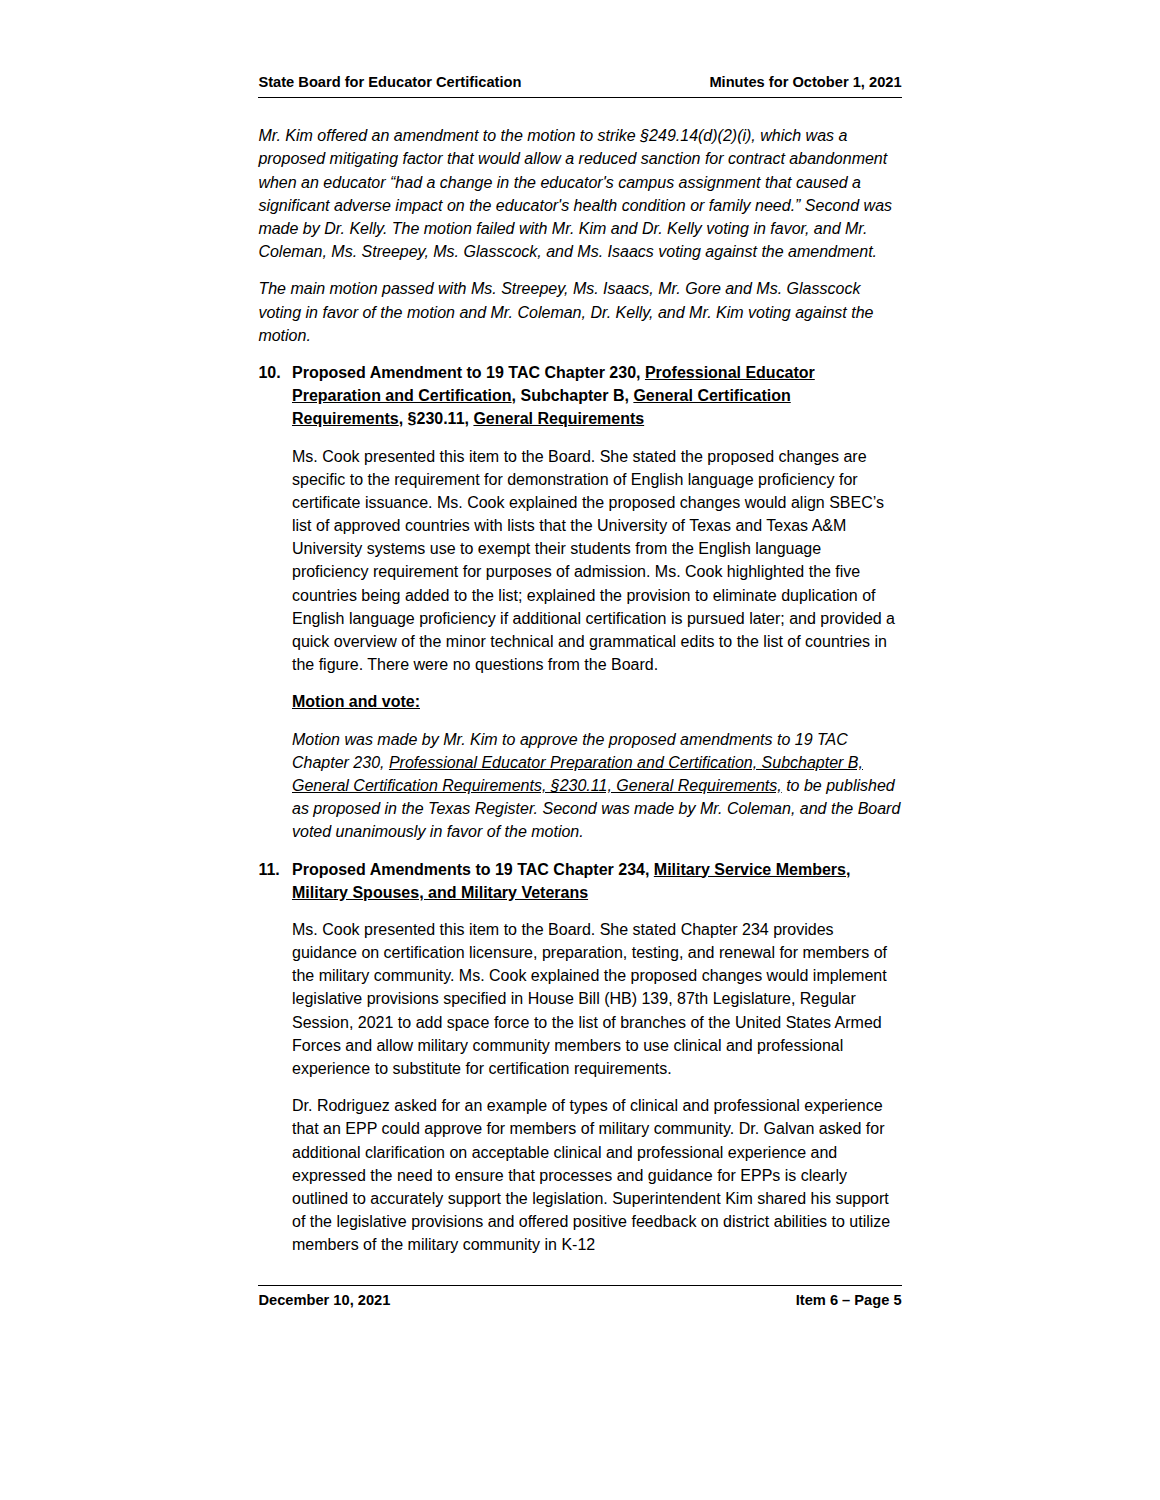State Board for Educator Certification Minutes for October 1, 2021
Mr. Kim offered an amendment to the motion to strike §249.14(d)(2)(i), which was a proposed mitigating factor that would allow a reduced sanction for contract abandonment when an educator “had a change in the educator's campus assignment that caused a significant adverse impact on the educator's health condition or family need.” Second was made by Dr. Kelly. The motion failed with Mr. Kim and Dr. Kelly voting in favor, and Mr. Coleman, Ms. Streepey, Ms. Glasscock, and Ms. Isaacs voting against the amendment.
The main motion passed with Ms. Streepey, Ms. Isaacs, Mr. Gore and Ms. Glasscock voting in favor of the motion and Mr. Coleman, Dr. Kelly, and Mr. Kim voting against the motion.
10.
Proposed Amendment to 19 TAC Chapter 230, Professional Educator Preparation and Certification, Subchapter B, General Certification Requirements, §230.11, General Requirements
Ms. Cook presented this item to the Board. She stated the proposed changes are specific to the requirement for demonstration of English language proficiency for certificate issuance. Ms. Cook explained the proposed changes would align SBEC’s list of approved countries with lists that the University of Texas and Texas A&M University systems use to exempt their students from the English language proficiency requirement for purposes of admission. Ms. Cook highlighted the five countries being added to the list; explained the provision to eliminate duplication of English language proficiency if additional certification is pursued later; and provided a quick overview of the minor technical and grammatical edits to the list of countries in the figure. There were no questions from the Board.
Motion and vote:
Motion was made by Mr. Kim to approve the proposed amendments to 19 TAC Chapter 230, Professional Educator Preparation and Certification, Subchapter B, General Certification Requirements, §230.11, General Requirements, to be published as proposed in the Texas Register. Second was made by Mr. Coleman, and the Board voted unanimously in favor of the motion.
11.
Proposed Amendments to 19 TAC Chapter 234, Military Service Members, Military Spouses, and Military Veterans
Ms. Cook presented this item to the Board. She stated Chapter 234 provides guidance on certification licensure, preparation, testing, and renewal for members of the military community. Ms. Cook explained the proposed changes would implement legislative provisions specified in House Bill (HB) 139, 87th Legislature, Regular Session, 2021 to add space force to the list of branches of the United States Armed Forces and allow military community members to use clinical and professional experience to substitute for certification requirements.
Dr. Rodriguez asked for an example of types of clinical and professional experience that an EPP could approve for members of military community. Dr. Galvan asked for additional clarification on acceptable clinical and professional experience and expressed the need to ensure that processes and guidance for EPPs is clearly outlined to accurately support the legislation. Superintendent Kim shared his support of the legislative provisions and offered positive feedback on district abilities to utilize members of the military community in K-12
December 10, 2021 Item 6 – Page 5